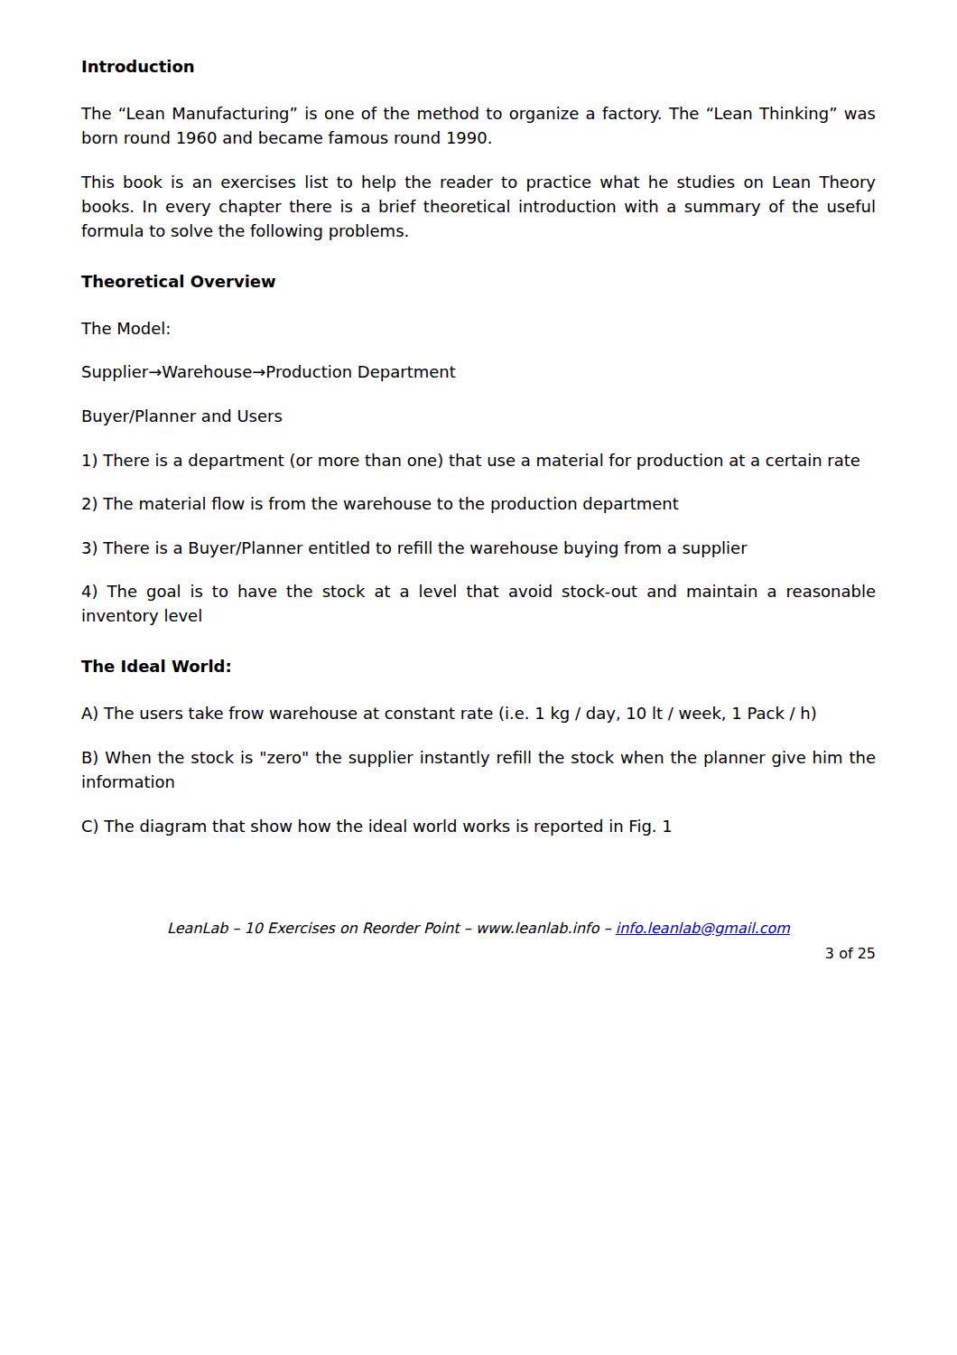Introduction
The “Lean Manufacturing” is one of the method to organize a factory. The “Lean Thinking” was born round 1960 and became famous round 1990.
This book is an exercises list to help the reader to practice what he studies on Lean Theory books. In every chapter there is a brief theoretical introduction with a summary of the useful formula to solve the following problems.
Theoretical Overview
The Model:
Supplier→Warehouse→Production Department
Buyer/Planner and Users
1) There is a department (or more than one) that use a material for production at a certain rate
2) The material flow is from the warehouse to the production department
3) There is a Buyer/Planner entitled to refill the warehouse buying from a supplier
4) The goal is to have the stock at a level that avoid stock-out and maintain a reasonable inventory level
The Ideal World:
A) The users take frow warehouse at constant rate (i.e. 1 kg / day, 10 lt / week, 1 Pack / h)
B) When the stock is "zero" the supplier instantly refill the stock when the planner give him the information
C) The diagram that show how the ideal world works is reported in Fig. 1
LeanLab – 10 Exercises on Reorder Point – www.leanlab.info – info.leanlab@gmail.com
3 of 25